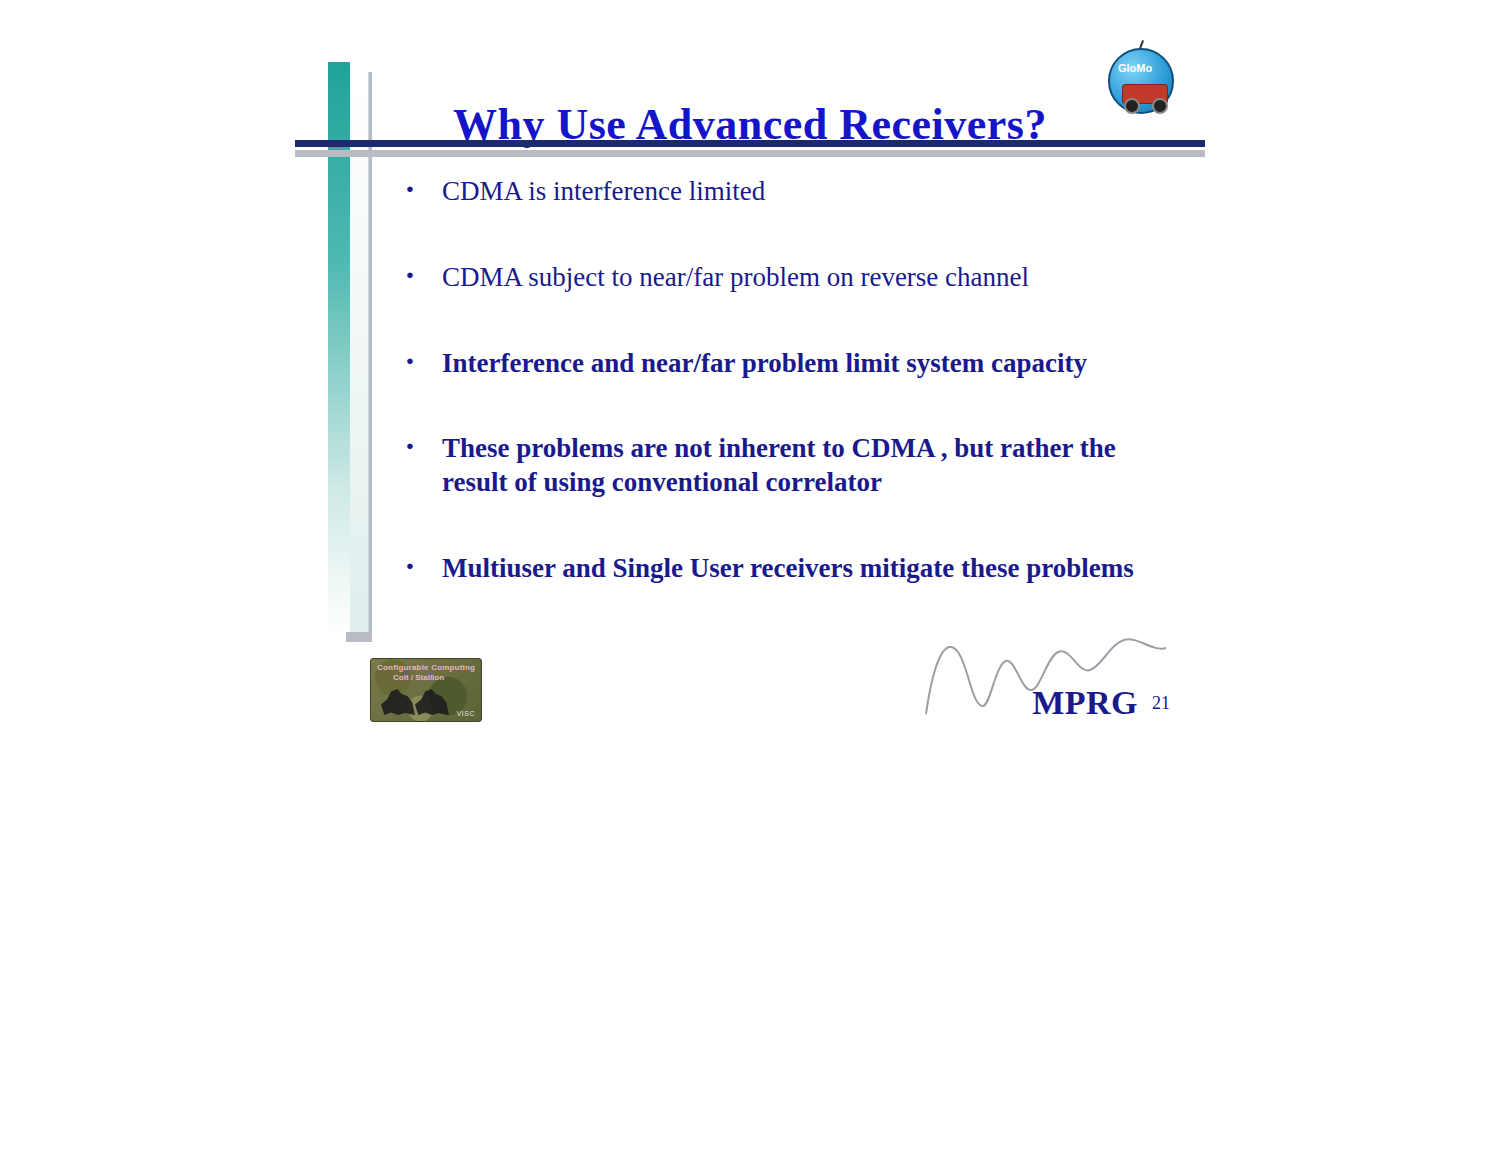Why Use Advanced Receivers?
GloMo
CDMA is interference limited
CDMA subject to near/far problem on reverse channel
Interference and near/far problem limit system capacity
These problems are not inherent to CDMA , but rather the result of using conventional correlator
Multiuser and Single User receivers mitigate these problems
Configurable Computing
Colt / Stallion
VISC
MPRG
21